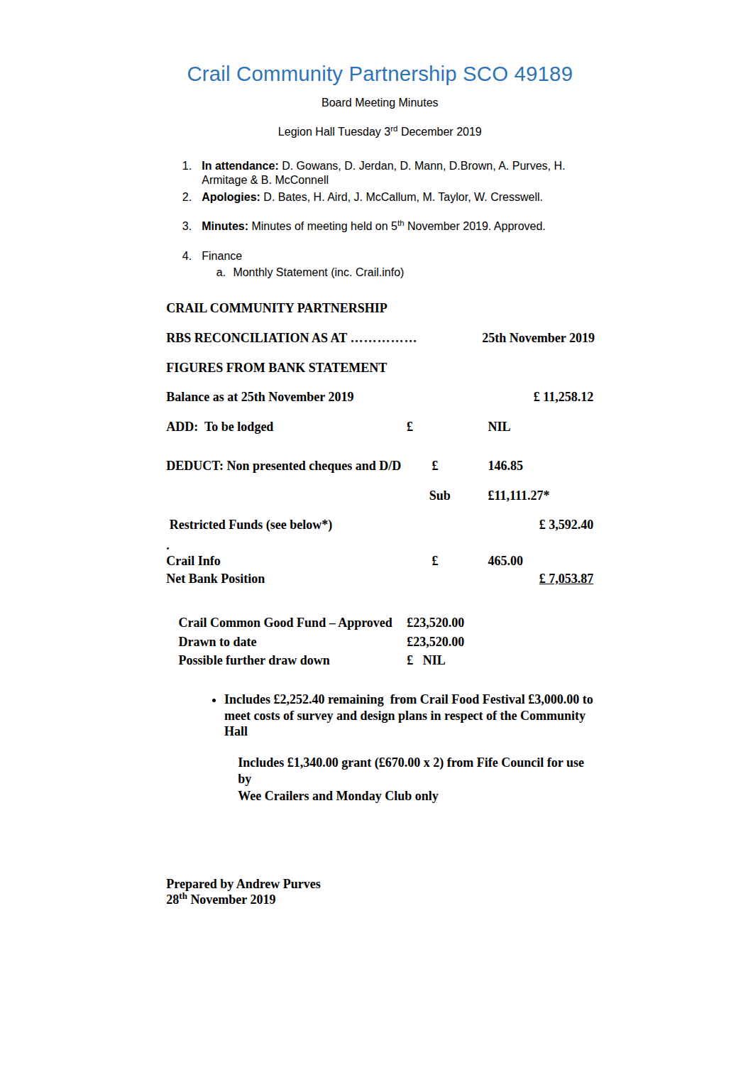Crail Community Partnership SCO 49189
Board Meeting Minutes Legion Hall Tuesday 3rd December 2019
In attendance: D. Gowans, D. Jerdan, D. Mann, D.Brown, A. Purves, H. Armitage & B. McConnell
Apologies: D. Bates, H. Aird, J. McCallum, M. Taylor, W. Cresswell.
Minutes: Minutes of meeting held on 5th November 2019. Approved.
Finance
Monthly Statement (inc. Crail.info)
CRAIL COMMUNITY PARTNERSHIP
RBS RECONCILIATION AS AT …………… 25th November 2019
FIGURES FROM BANK STATEMENT
Balance as at 25th November 2019 £ 11,258.12
ADD: To be lodged £ NIL
DEDUCT: Non presented cheques and D/D £ 146.85
Sub £11,111.27*
Restricted Funds (see below*) £ 3,592.40
.
Crail Info £ 465.00
Net Bank Position £ 7,053.87
Crail Common Good Fund – Approved£23,520.00
Drawn to date£23,520.00
Possible further draw down£ NIL
Includes £2,252.40 remaining from Crail Food Festival £3,000.00 to meet costs of survey and design plans in respect of the Community Hall
Includes £1,340.00 grant (£670.00 x 2) from Fife Council for use by
Wee Crailers and Monday Club only
Prepared by Andrew Purves
28th November 2019